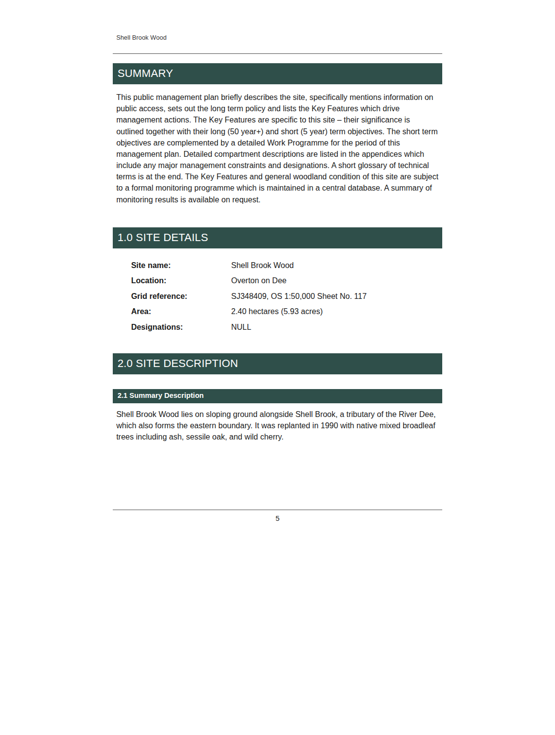Shell Brook Wood
SUMMARY
This public management plan briefly describes the site, specifically mentions information on public access, sets out the long term policy and lists the Key Features which drive management actions. The Key Features are specific to this site – their significance is outlined together with their long (50 year+) and short (5 year) term objectives. The short term objectives are complemented by a detailed Work Programme for the period of this management plan. Detailed compartment descriptions are listed in the appendices which include any major management constraints and designations. A short glossary of technical terms is at the end. The Key Features and general woodland condition of this site are subject to a formal monitoring programme which is maintained in a central database. A summary of monitoring results is available on request.
1.0 SITE DETAILS
| Site name: | Shell Brook Wood |
| Location: | Overton on Dee |
| Grid reference: | SJ348409, OS 1:50,000 Sheet No. 117 |
| Area: | 2.40 hectares (5.93 acres) |
| Designations: | NULL |
2.0 SITE DESCRIPTION
2.1 Summary Description
Shell Brook Wood lies on sloping ground alongside Shell Brook, a tributary of the River Dee, which also forms the eastern boundary. It was replanted in 1990 with native mixed broadleaf trees including ash, sessile oak, and wild cherry.
5